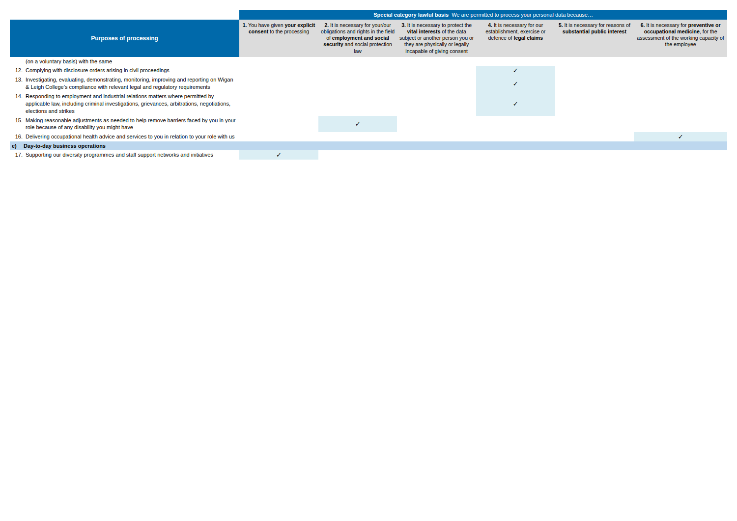| | Special category lawful basis We are permitted to process your personal data because… |
| Purposes of processing | 1. You have given your explicit consent to the processing | 2. It is necessary for your/our obligations and rights in the field of employment and social security and social protection law | 3. It is necessary to protect the vital interests of the data subject or another person you or they are physically or legally incapable of giving consent | 4. It is necessary for our establishment, exercise or defence of legal claims | 5. It is necessary for reasons of substantial public interest | 6. It is necessary for preventive or occupational medicine , for the assessment of the working capacity of the employee |
| (on a voluntary basis) with the same | | | | | | |
| 12. Complying with disclosure orders arising in civil proceedings | | | | ✓ | | |
| 13. Investigating, evaluating, demonstrating, monitoring, improving and reporting on Wigan & Leigh College’s compliance with relevant legal and regulatory requirements | | | | ✓ | | |
| 14. Responding to employment and industrial relations matters where permitted by applicable law, including criminal investigations, grievances, arbitrations, negotiations, elections and strikes | | | | ✓ | | |
| 15. Making reasonable adjustments as needed to help remove barriers faced by you in your role because of any disability you might have | | ✓ | | | | |
| 16. Delivering occupational health advice and services to you in relation to your role with us | | | | | | ✓ |
| e) Day-to-day business operations |
| 17. Supporting our diversity programmes and staff support networks and initiatives | ✓ | | | | | |